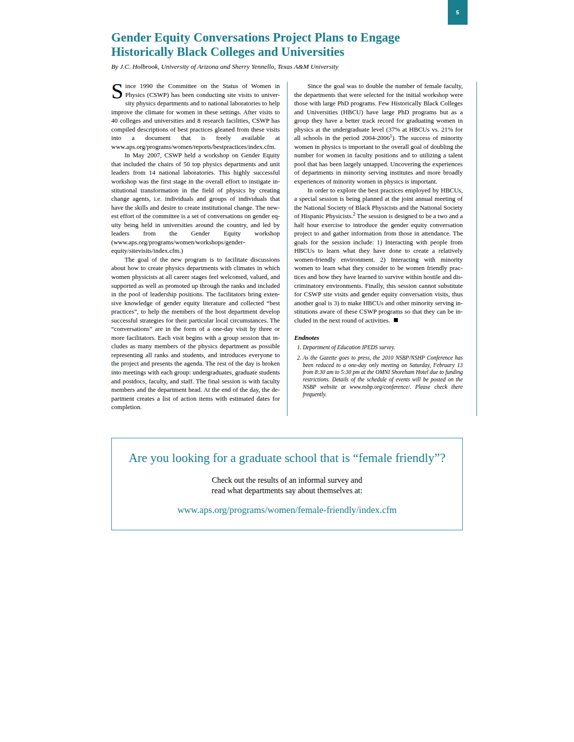5
Gender Equity Conversations Project Plans to Engage
Historically Black Colleges and Universities
By J.C. Holbrook, University of Arizona and Sherry Yennello, Texas A&M University
Since 1990 the Committee on the Status of Women in Physics (CSWP) has been conducting site visits to university physics departments and to national laboratories to help improve the climate for women in these settings. After visits to 40 colleges and universities and 8 research facilities, CSWP has compiled descriptions of best practices gleaned from these visits into a document that is freely available at www.aps.org/programs/women/reports/bestpractices/index.cfm.
In May 2007, CSWP held a workshop on Gender Equity that included the chairs of 50 top physics departments and unit leaders from 14 national laboratories. This highly successful workshop was the first stage in the overall effort to instigate institutional transformation in the field of physics by creating change agents, i.e. individuals and groups of individuals that have the skills and desire to create institutional change. The newest effort of the committee is a set of conversations on gender equity being held in universities around the country, and led by leaders from the Gender Equity workshop (www.aps.org/programs/women/workshops/gender-equity/sitevisits/index.cfm.)
The goal of the new program is to facilitate discussions about how to create physics departments with climates in which women physicists at all career stages feel welcomed, valued, and supported as well as promoted up through the ranks and included in the pool of leadership positions. The facilitators bring extensive knowledge of gender equity literature and collected “best practices”, to help the members of the host department develop successful strategies for their particular local circumstances. The “conversations” are in the form of a one-day visit by three or more facilitators. Each visit begins with a group session that includes as many members of the physics department as possible representing all ranks and students, and introduces everyone to the project and presents the agenda. The rest of the day is broken into meetings with each group: undergraduates, graduate students and postdocs, faculty, and staff. The final session is with faculty members and the department head. At the end of the day, the department creates a list of action items with estimated dates for completion.
Since the goal was to double the number of female faculty, the departments that were selected for the initial workshop were those with large PhD programs. Few Historically Black Colleges and Universities (HBCU) have large PhD programs but as a group they have a better track record for graduating women in physics at the undergraduate level (37% at HBCUs vs. 21% for all schools in the period 2004-20061). The success of minority women in physics is important to the overall goal of doubling the number for women in faculty positions and to utilizing a talent pool that has been largely untapped. Uncovering the experiences of departments in minority serving institutes and more broadly experiences of minority women in physics is important.
In order to explore the best practices employed by HBCUs, a special session is being planned at the joint annual meeting of the National Society of Black Physicists and the National Society of Hispanic Physicists.2 The session is designed to be a two and a half hour exercise to introduce the gender equity conversation project to and gather information from those in attendance. The goals for the session include: 1) Interacting with people from HBCUs to learn what they have done to create a relatively women-friendly environment. 2) Interacting with minority women to learn what they consider to be women friendly practices and how they have learned to survive within hostile and discriminatory environments. Finally, this session cannot substitute for CSWP site visits and gender equity conversation visits, thus another goal is 3) to make HBCUs and other minority serving institutions aware of these CSWP programs so that they can be included in the next round of activities.
Endnotes
Department of Education IPEDS survey.
As the Gazette goes to press, the 2010 NSBP/NSHP Conference has been reduced to a one-day only meeting on Saturday, February 13 from 8:30 am to 5:30 pm at the OMNI Shoreham Hotel due to funding restrictions. Details of the schedule of events will be posted on the NSBP website at www.nsbp.org/conference/. Please check there frequently.
Are you looking for a graduate school that is “female friendly”?
Check out the results of an informal survey and
read what departments say about themselves at:
www.aps.org/programs/women/female-friendly/index.cfm